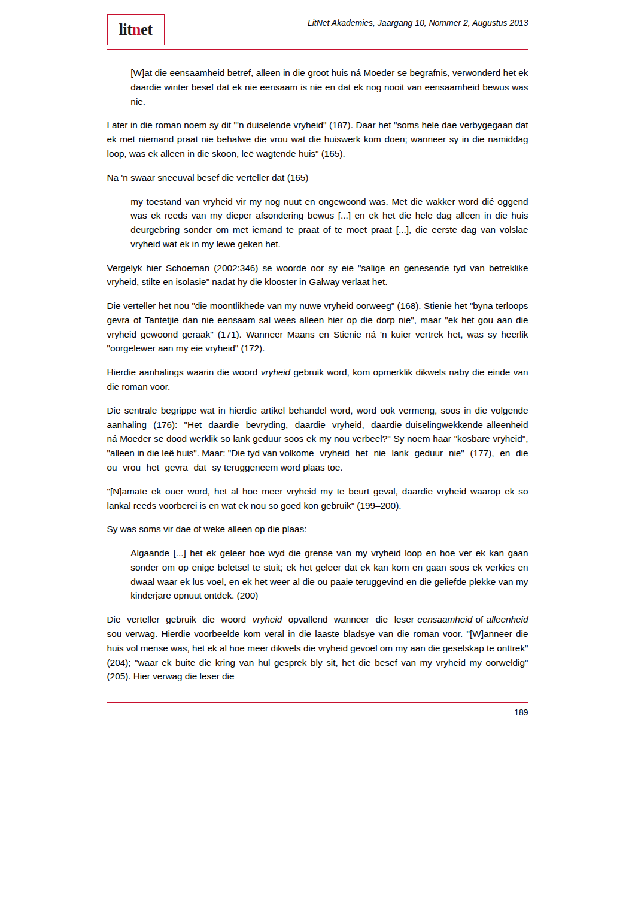litnet
LitNet Akademies, Jaargang 10, Nommer 2, Augustus 2013
[W]at die eensaamheid betref, alleen in die groot huis ná Moeder se begrafnis, verwonderd het ek daardie winter besef dat ek nie eensaam is nie en dat ek nog nooit van eensaamheid bewus was nie.
Later in die roman noem sy dit "'n duiselende vryheid" (187). Daar het "soms hele dae verbygegaan dat ek met niemand praat nie behalwe die vrou wat die huiswerk kom doen; wanneer sy in die namiddag loop, was ek alleen in die skoon, leë wagtende huis" (165).
Na 'n swaar sneeuval besef die verteller dat (165)
my toestand van vryheid vir my nog nuut en ongewoond was. Met die wakker word dié oggend was ek reeds van my dieper afsondering bewus [...] en ek het die hele dag alleen in die huis deurgebring sonder om met iemand te praat of te moet praat [...], die eerste dag van volslae vryheid wat ek in my lewe geken het.
Vergelyk hier Schoeman (2002:346) se woorde oor sy eie "salige en genesende tyd van betreklike vryheid, stilte en isolasie" nadat hy die klooster in Galway verlaat het.
Die verteller het nou "die moontlikhede van my nuwe vryheid oorweeg" (168). Stienie het "byna terloops gevra of Tantetjie dan nie eensaam sal wees alleen hier op die dorp nie", maar "ek het gou aan die vryheid gewoond geraak" (171). Wanneer Maans en Stienie ná 'n kuier vertrek het, was sy heerlik "oorgelewer aan my eie vryheid" (172).
Hierdie aanhalings waarin die woord vryheid gebruik word, kom opmerklik dikwels naby die einde van die roman voor.
Die sentrale begrippe wat in hierdie artikel behandel word, word ook vermeng, soos in die volgende aanhaling (176): "Het daardie bevryding, daardie vryheid, daardie duiselingwekkende alleenheid ná Moeder se dood werklik so lank geduur soos ek my nou verbeel?" Sy noem haar "kosbare vryheid", "alleen in die leë huis". Maar: "Die tyd van volkome vryheid het nie lank geduur nie" (177), en die ou vrou het gevra dat sy teruggeneem word plaas toe.
"[N]amate ek ouer word, het al hoe meer vryheid my te beurt geval, daardie vryheid waarop ek so lankal reeds voorberei is en wat ek nou so goed kon gebruik" (199–200).
Sy was soms vir dae of weke alleen op die plaas:
Algaande [...] het ek geleer hoe wyd die grense van my vryheid loop en hoe ver ek kan gaan sonder om op enige beletsel te stuit; ek het geleer dat ek kan kom en gaan soos ek verkies en dwaal waar ek lus voel, en ek het weer al die ou paaie teruggevind en die geliefde plekke van my kinderjare opnuut ontdek. (200)
Die verteller gebruik die woord vryheid opvallend wanneer die leser eensaamheid of alleenheid sou verwag. Hierdie voorbeelde kom veral in die laaste bladsye van die roman voor. "[W]anneer die huis vol mense was, het ek al hoe meer dikwels die vryheid gevoel om my aan die geselskap te onttrek" (204); "waar ek buite die kring van hul gesprek bly sit, het die besef van my vryheid my oorweldig" (205). Hier verwag die leser die
189